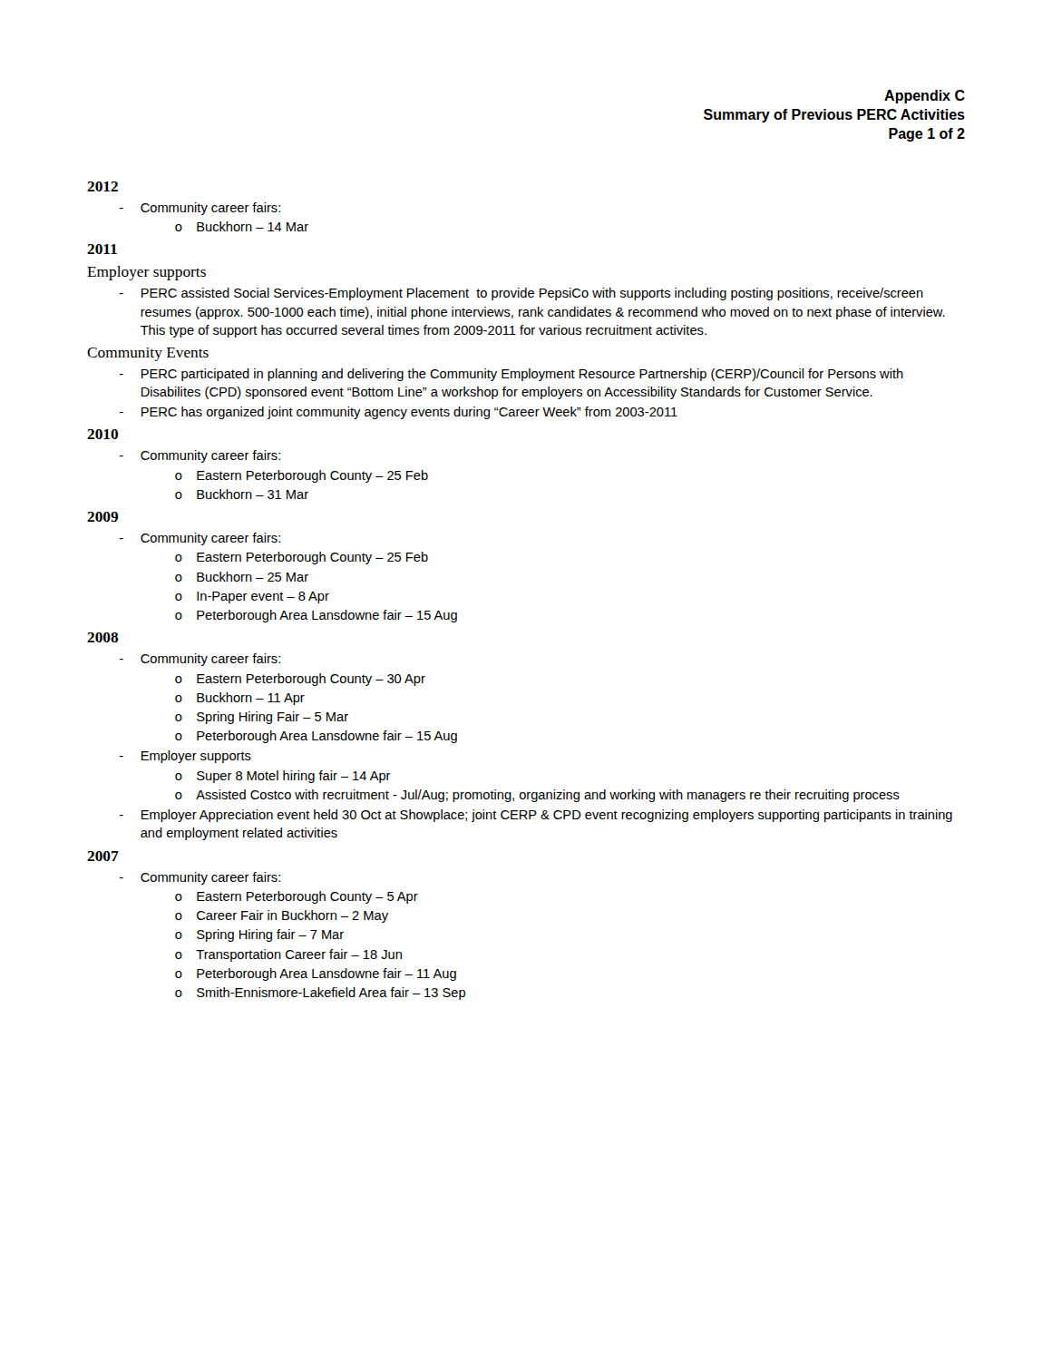Appendix C
Summary of Previous PERC Activities
Page 1 of 2
2012
Community career fairs:
Buckhorn – 14 Mar
2011
Employer supports
PERC assisted Social Services-Employment Placement to provide PepsiCo with supports including posting positions, receive/screen resumes (approx. 500-1000 each time), initial phone interviews, rank candidates & recommend who moved on to next phase of interview. This type of support has occurred several times from 2009-2011 for various recruitment activites.
Community Events
PERC participated in planning and delivering the Community Employment Resource Partnership (CERP)/Council for Persons with Disabilites (CPD) sponsored event “Bottom Line” a workshop for employers on Accessibility Standards for Customer Service.
PERC has organized joint community agency events during “Career Week” from 2003-2011
2010
Community career fairs:
Eastern Peterborough County – 25 Feb
Buckhorn – 31 Mar
2009
Community career fairs:
Eastern Peterborough County – 25 Feb
Buckhorn – 25 Mar
In-Paper event – 8 Apr
Peterborough Area Lansdowne fair – 15 Aug
2008
Community career fairs:
Eastern Peterborough County – 30 Apr
Buckhorn – 11 Apr
Spring Hiring Fair – 5 Mar
Peterborough Area Lansdowne fair – 15 Aug
Employer supports
Super 8 Motel hiring fair – 14 Apr
Assisted Costco with recruitment - Jul/Aug; promoting, organizing and working with managers re their recruiting process
Employer Appreciation event held 30 Oct at Showplace; joint CERP & CPD event recognizing employers supporting participants in training and employment related activities
2007
Community career fairs:
Eastern Peterborough County – 5 Apr
Career Fair in Buckhorn – 2 May
Spring Hiring fair – 7 Mar
Transportation Career fair – 18 Jun
Peterborough Area Lansdowne fair – 11 Aug
Smith-Ennismore-Lakefield Area fair – 13 Sep